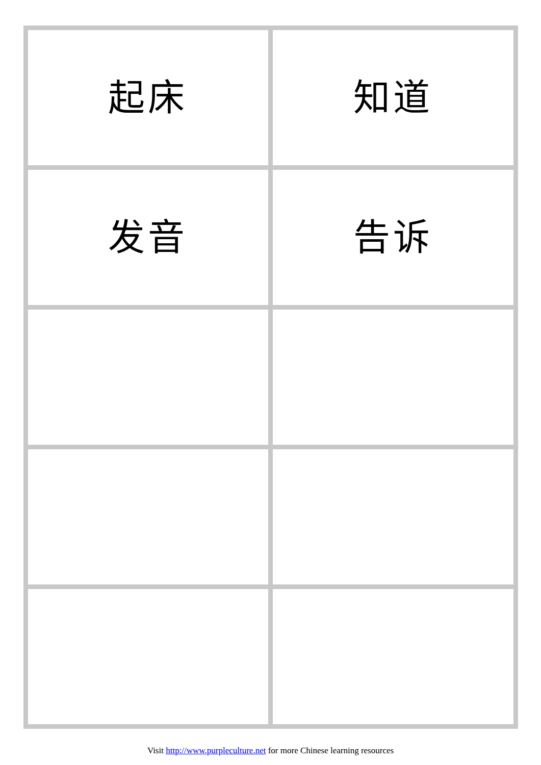| 起床 | 知道 |
| 发音 | 告诉 |
Visit http://www.purpleculture.net for more Chinese learning resources